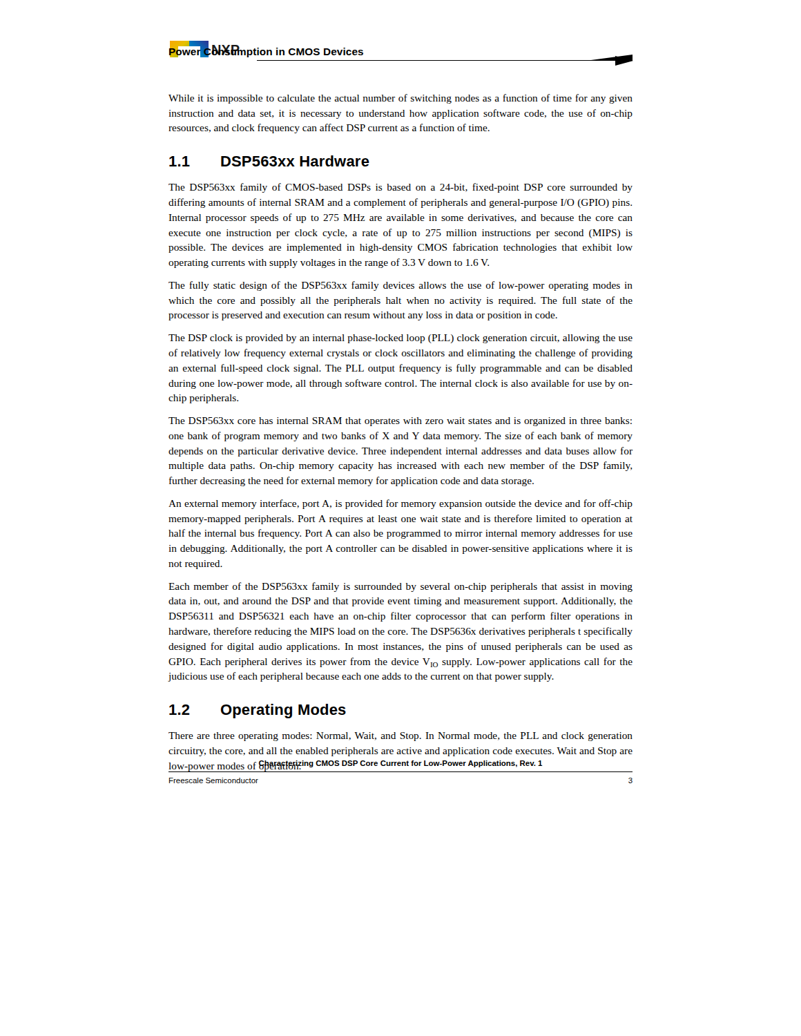NXP
Power Consumption in CMOS Devices
While it is impossible to calculate the actual number of switching nodes as a function of time for any given instruction and data set, it is necessary to understand how application software code, the use of on-chip resources, and clock frequency can affect DSP current as a function of time.
1.1 DSP563xx Hardware
The DSP563xx family of CMOS-based DSPs is based on a 24-bit, fixed-point DSP core surrounded by differing amounts of internal SRAM and a complement of peripherals and general-purpose I/O (GPIO) pins. Internal processor speeds of up to 275 MHz are available in some derivatives, and because the core can execute one instruction per clock cycle, a rate of up to 275 million instructions per second (MIPS) is possible. The devices are implemented in high-density CMOS fabrication technologies that exhibit low operating currents with supply voltages in the range of 3.3 V down to 1.6 V.
The fully static design of the DSP563xx family devices allows the use of low-power operating modes in which the core and possibly all the peripherals halt when no activity is required. The full state of the processor is preserved and execution can resum without any loss in data or position in code.
The DSP clock is provided by an internal phase-locked loop (PLL) clock generation circuit, allowing the use of relatively low frequency external crystals or clock oscillators and eliminating the challenge of providing an external full-speed clock signal. The PLL output frequency is fully programmable and can be disabled during one low-power mode, all through software control. The internal clock is also available for use by on-chip peripherals.
The DSP563xx core has internal SRAM that operates with zero wait states and is organized in three banks: one bank of program memory and two banks of X and Y data memory. The size of each bank of memory depends on the particular derivative device. Three independent internal addresses and data buses allow for multiple data paths. On-chip memory capacity has increased with each new member of the DSP family, further decreasing the need for external memory for application code and data storage.
An external memory interface, port A, is provided for memory expansion outside the device and for off-chip memory-mapped peripherals. Port A requires at least one wait state and is therefore limited to operation at half the internal bus frequency. Port A can also be programmed to mirror internal memory addresses for use in debugging. Additionally, the port A controller can be disabled in power-sensitive applications where it is not required.
Each member of the DSP563xx family is surrounded by several on-chip peripherals that assist in moving data in, out, and around the DSP and that provide event timing and measurement support. Additionally, the DSP56311 and DSP56321 each have an on-chip filter coprocessor that can perform filter operations in hardware, therefore reducing the MIPS load on the core. The DSP5636x derivatives peripherals t specifically designed for digital audio applications. In most instances, the pins of unused peripherals can be used as GPIO. Each peripheral derives its power from the device VIO supply. Low-power applications call for the judicious use of each peripheral because each one adds to the current on that power supply.
1.2 Operating Modes
There are three operating modes: Normal, Wait, and Stop. In Normal mode, the PLL and clock generation circuitry, the core, and all the enabled peripherals are active and application code executes. Wait and Stop are low-power modes of operation.
Characterizing CMOS DSP Core Current for Low-Power Applications, Rev. 1
Freescale Semiconductor 3